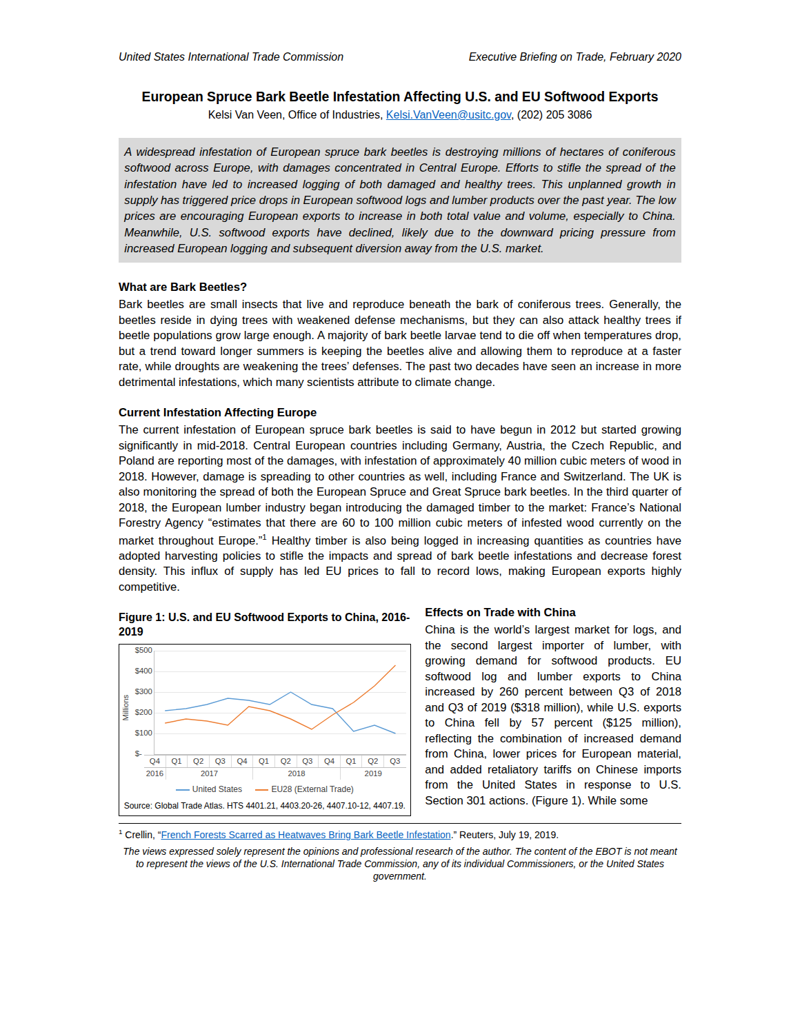United States International Trade Commission Executive Briefing on Trade, February 2020
European Spruce Bark Beetle Infestation Affecting U.S. and EU Softwood Exports
Kelsi Van Veen, Office of Industries, Kelsi.VanVeen@usitc.gov, (202) 205 3086
A widespread infestation of European spruce bark beetles is destroying millions of hectares of coniferous softwood across Europe, with damages concentrated in Central Europe. Efforts to stifle the spread of the infestation have led to increased logging of both damaged and healthy trees. This unplanned growth in supply has triggered price drops in European softwood logs and lumber products over the past year. The low prices are encouraging European exports to increase in both total value and volume, especially to China. Meanwhile, U.S. softwood exports have declined, likely due to the downward pricing pressure from increased European logging and subsequent diversion away from the U.S. market.
What are Bark Beetles?
Bark beetles are small insects that live and reproduce beneath the bark of coniferous trees. Generally, the beetles reside in dying trees with weakened defense mechanisms, but they can also attack healthy trees if beetle populations grow large enough. A majority of bark beetle larvae tend to die off when temperatures drop, but a trend toward longer summers is keeping the beetles alive and allowing them to reproduce at a faster rate, while droughts are weakening the trees’ defenses. The past two decades have seen an increase in more detrimental infestations, which many scientists attribute to climate change.
Current Infestation Affecting Europe
The current infestation of European spruce bark beetles is said to have begun in 2012 but started growing significantly in mid-2018. Central European countries including Germany, Austria, the Czech Republic, and Poland are reporting most of the damages, with infestation of approximately 40 million cubic meters of wood in 2018. However, damage is spreading to other countries as well, including France and Switzerland. The UK is also monitoring the spread of both the European Spruce and Great Spruce bark beetles. In the third quarter of 2018, the European lumber industry began introducing the damaged timber to the market: France’s National Forestry Agency “estimates that there are 60 to 100 million cubic meters of infested wood currently on the market throughout Europe.”1 Healthy timber is also being logged in increasing quantities as countries have adopted harvesting policies to stifle the impacts and spread of bark beetle infestations and decrease forest density. This influx of supply has led EU prices to fall to record lows, making European exports highly competitive.
Figure 1: U.S. and EU Softwood Exports to China, 2016-2019
Millions $500 $400 $300 $200 $100 $-
Q4
Q1
Q2
Q3
Q4
Q1
Q2
Q3
Q4
Q1
Q2
Q3
2016
2017
2018
2019
United States EU28 (External Trade)
Source: Global Trade Atlas. HTS 4401.21, 4403.20-26, 4407.10-12, 4407.19.
Effects on Trade with China
China is the world’s largest market for logs, and the second largest importer of lumber, with growing demand for softwood products. EU softwood log and lumber exports to China increased by 260 percent between Q3 of 2018 and Q3 of 2019 ($318 million), while U.S. exports to China fell by 57 percent ($125 million), reflecting the combination of increased demand from China, lower prices for European material, and added retaliatory tariffs on Chinese imports from the United States in response to U.S. Section 301 actions. (Figure 1). While some
1 Crellin, “French Forests Scarred as Heatwaves Bring Bark Beetle Infestation.” Reuters, July 19, 2019.
The views expressed solely represent the opinions and professional research of the author. The content of the EBOT is not meant to represent the views of the U.S. International Trade Commission, any of its individual Commissioners, or the United States government.